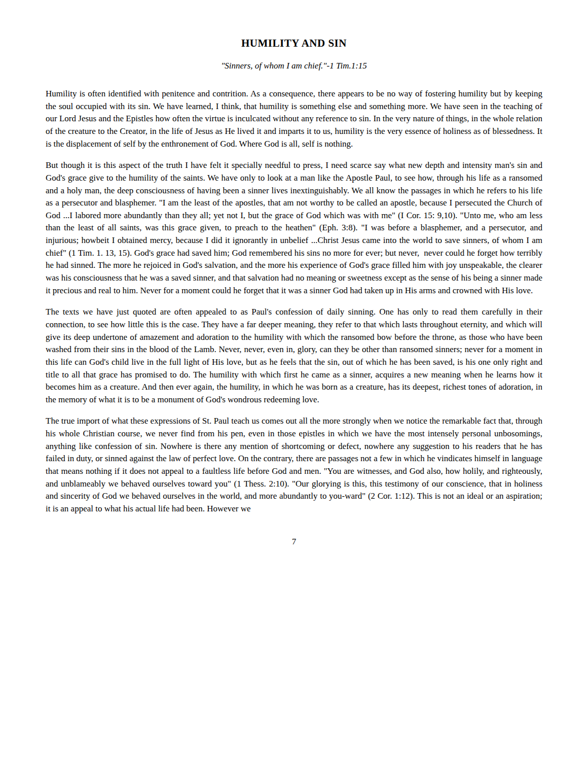HUMILITY AND SIN
"Sinners, of whom I am chief."-1 Tim.1:15
Humility is often identified with penitence and contrition. As a consequence, there appears to be no way of fostering humility but by keeping the soul occupied with its sin. We have learned, I think, that humility is something else and something more. We have seen in the teaching of our Lord Jesus and the Epistles how often the virtue is inculcated without any reference to sin. In the very nature of things, in the whole relation of the creature to the Creator, in the life of Jesus as He lived it and imparts it to us, humility is the very essence of holiness as of blessedness. It is the displacement of self by the enthronement of God. Where God is all, self is nothing.
But though it is this aspect of the truth I have felt it specially needful to press, I need scarce say what new depth and intensity man's sin and God's grace give to the humility of the saints. We have only to look at a man like the Apostle Paul, to see how, through his life as a ransomed and a holy man, the deep consciousness of having been a sinner lives inextinguishably. We all know the passages in which he refers to his life as a persecutor and blasphemer. "I am the least of the apostles, that am not worthy to be called an apostle, because I persecuted the Church of God ...I labored more abundantly than they all; yet not I, but the grace of God which was with me" (I Cor. 15: 9,10). "Unto me, who am less than the least of all saints, was this grace given, to preach to the heathen" (Eph. 3:8). "I was before a blasphemer, and a persecutor, and injurious; howbeit I obtained mercy, because I did it ignorantly in unbelief ...Christ Jesus came into the world to save sinners, of whom I am chief" (1 Tim. 1. 13, 15). God's grace had saved him; God remembered his sins no more for ever; but never, never could he forget how terribly he had sinned. The more he rejoiced in God's salvation, and the more his experience of God's grace filled him with joy unspeakable, the clearer was his consciousness that he was a saved sinner, and that salvation had no meaning or sweetness except as the sense of his being a sinner made it precious and real to him. Never for a moment could he forget that it was a sinner God had taken up in His arms and crowned with His love.
The texts we have just quoted are often appealed to as Paul's confession of daily sinning. One has only to read them carefully in their connection, to see how little this is the case. They have a far deeper meaning, they refer to that which lasts throughout eternity, and which will give its deep undertone of amazement and adoration to the humility with which the ransomed bow before the throne, as those who have been washed from their sins in the blood of the Lamb. Never, never, even in, glory, can they be other than ransomed sinners; never for a moment in this life can God's child live in the full light of His love, but as he feels that the sin, out of which he has been saved, is his one only right and title to all that grace has promised to do. The humility with which first he came as a sinner, acquires a new meaning when he learns how it becomes him as a creature. And then ever again, the humility, in which he was born as a creature, has its deepest, richest tones of adoration, in the memory of what it is to be a monument of God's wondrous redeeming love.
The true import of what these expressions of St. Paul teach us comes out all the more strongly when we notice the remarkable fact that, through his whole Christian course, we never find from his pen, even in those epistles in which we have the most intensely personal unbosomings, anything like confession of sin. Nowhere is there any mention of shortcoming or defect, nowhere any suggestion to his readers that he has failed in duty, or sinned against the law of perfect love. On the contrary, there are passages not a few in which he vindicates himself in language that means nothing if it does not appeal to a faultless life before God and men. "You are witnesses, and God also, how holily, and righteously, and unblameably we behaved ourselves toward you" (1 Thess. 2:10). "Our glorying is this, this testimony of our conscience, that in holiness and sincerity of God we behaved ourselves in the world, and more abundantly to you-ward" (2 Cor. 1:12). This is not an ideal or an aspiration; it is an appeal to what his actual life had been. However we
7